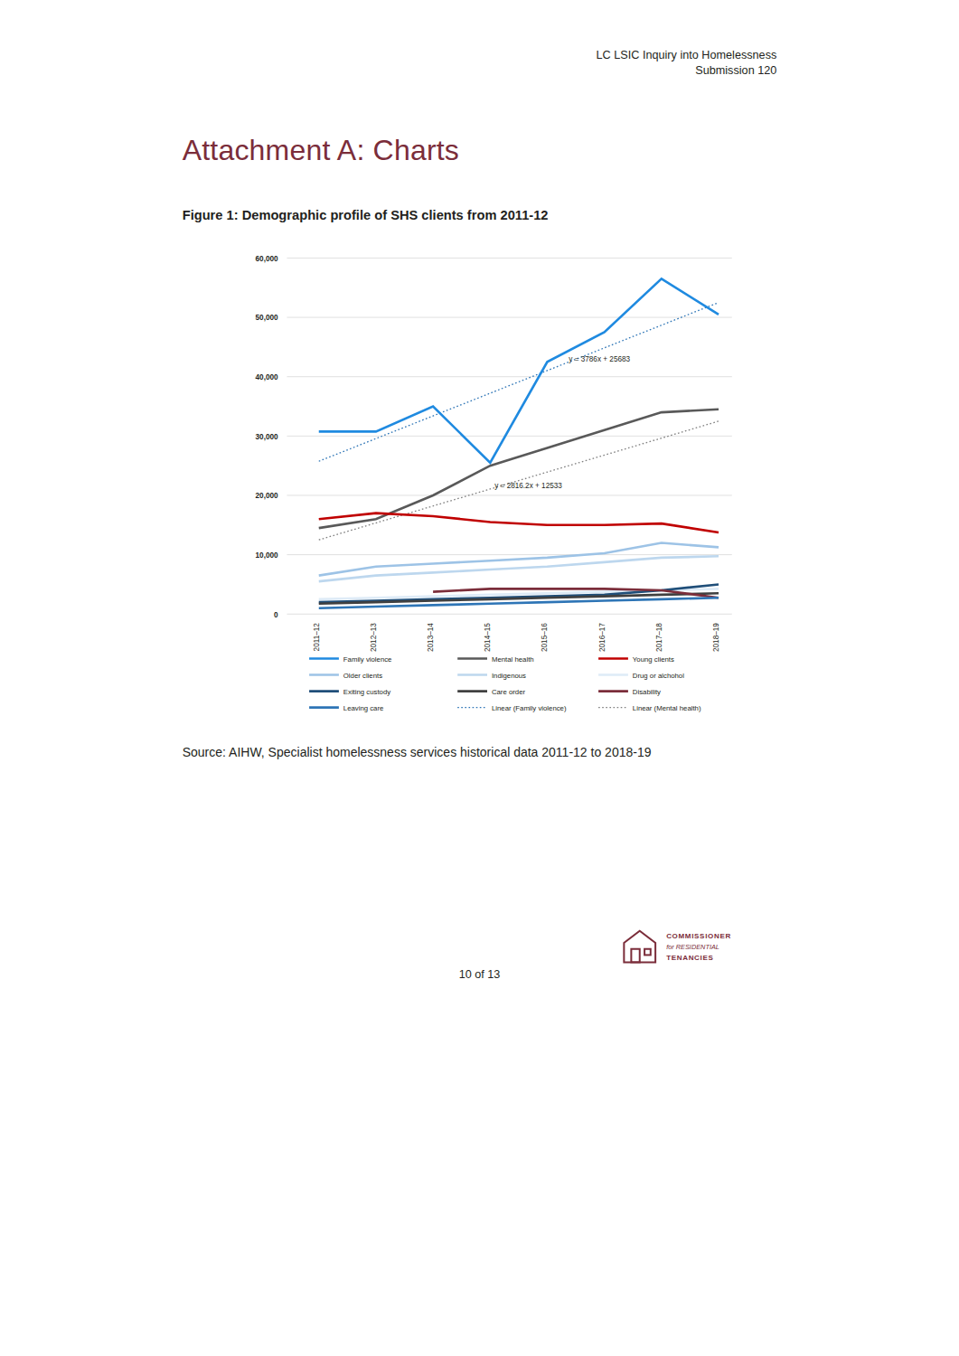LC LSIC Inquiry into Homelessness
Submission 120
Attachment A: Charts
Figure 1: Demographic profile of SHS clients from 2011-12
60,000 50,000 40,000 30,000 20,000 10,000 0 2011–12 2012–13 2013–14 2014–15 2015–16 2016–17 2017–18 2018–19 y = 3786x + 25683 y = 2816.2x + 12533 Family violence Mental health Young clients Older clients Indigenous Drug or alchohol Exiting custody Care order Disability Leaving care Linear (Family violence) Linear (Mental health)
Source: AIHW, Specialist homelessness services historical data 2011-12 to 2018-19
COMMISSIONER for RESIDENTIAL TENANCIES
10 of 13